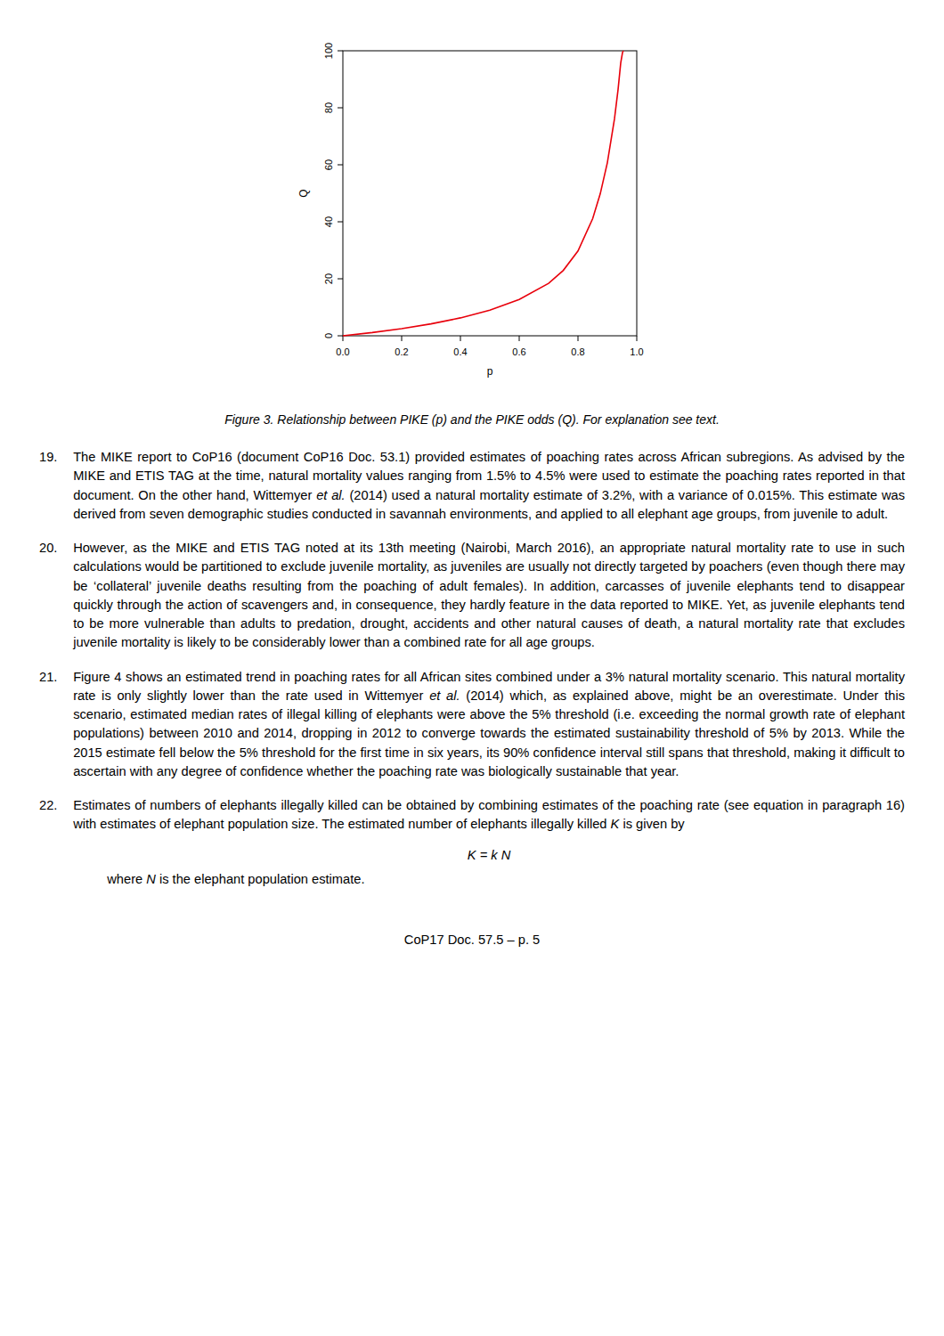0 20 40 60 80 100 Q 0.0 0.2 0.4 0.6 0.8 1.0 p
Figure 3. Relationship between PIKE (p) and the PIKE odds (Q). For explanation see text.
19. The MIKE report to CoP16 (document CoP16 Doc. 53.1) provided estimates of poaching rates across African subregions. As advised by the MIKE and ETIS TAG at the time, natural mortality values ranging from 1.5% to 4.5% were used to estimate the poaching rates reported in that document. On the other hand, Wittemyer et al. (2014) used a natural mortality estimate of 3.2%, with a variance of 0.015%. This estimate was derived from seven demographic studies conducted in savannah environments, and applied to all elephant age groups, from juvenile to adult.
20. However, as the MIKE and ETIS TAG noted at its 13th meeting (Nairobi, March 2016), an appropriate natural mortality rate to use in such calculations would be partitioned to exclude juvenile mortality, as juveniles are usually not directly targeted by poachers (even though there may be ‘collateral’ juvenile deaths resulting from the poaching of adult females). In addition, carcasses of juvenile elephants tend to disappear quickly through the action of scavengers and, in consequence, they hardly feature in the data reported to MIKE. Yet, as juvenile elephants tend to be more vulnerable than adults to predation, drought, accidents and other natural causes of death, a natural mortality rate that excludes juvenile mortality is likely to be considerably lower than a combined rate for all age groups.
21. Figure 4 shows an estimated trend in poaching rates for all African sites combined under a 3% natural mortality scenario. This natural mortality rate is only slightly lower than the rate used in Wittemyer et al. (2014) which, as explained above, might be an overestimate. Under this scenario, estimated median rates of illegal killing of elephants were above the 5% threshold (i.e. exceeding the normal growth rate of elephant populations) between 2010 and 2014, dropping in 2012 to converge towards the estimated sustainability threshold of 5% by 2013. While the 2015 estimate fell below the 5% threshold for the first time in six years, its 90% confidence interval still spans that threshold, making it difficult to ascertain with any degree of confidence whether the poaching rate was biologically sustainable that year.
22. Estimates of numbers of elephants illegally killed can be obtained by combining estimates of the poaching rate (see equation in paragraph 16) with estimates of elephant population size. The estimated number of elephants illegally killed K is given by
K = k N
where N is the elephant population estimate.
CoP17 Doc. 57.5 – p. 5